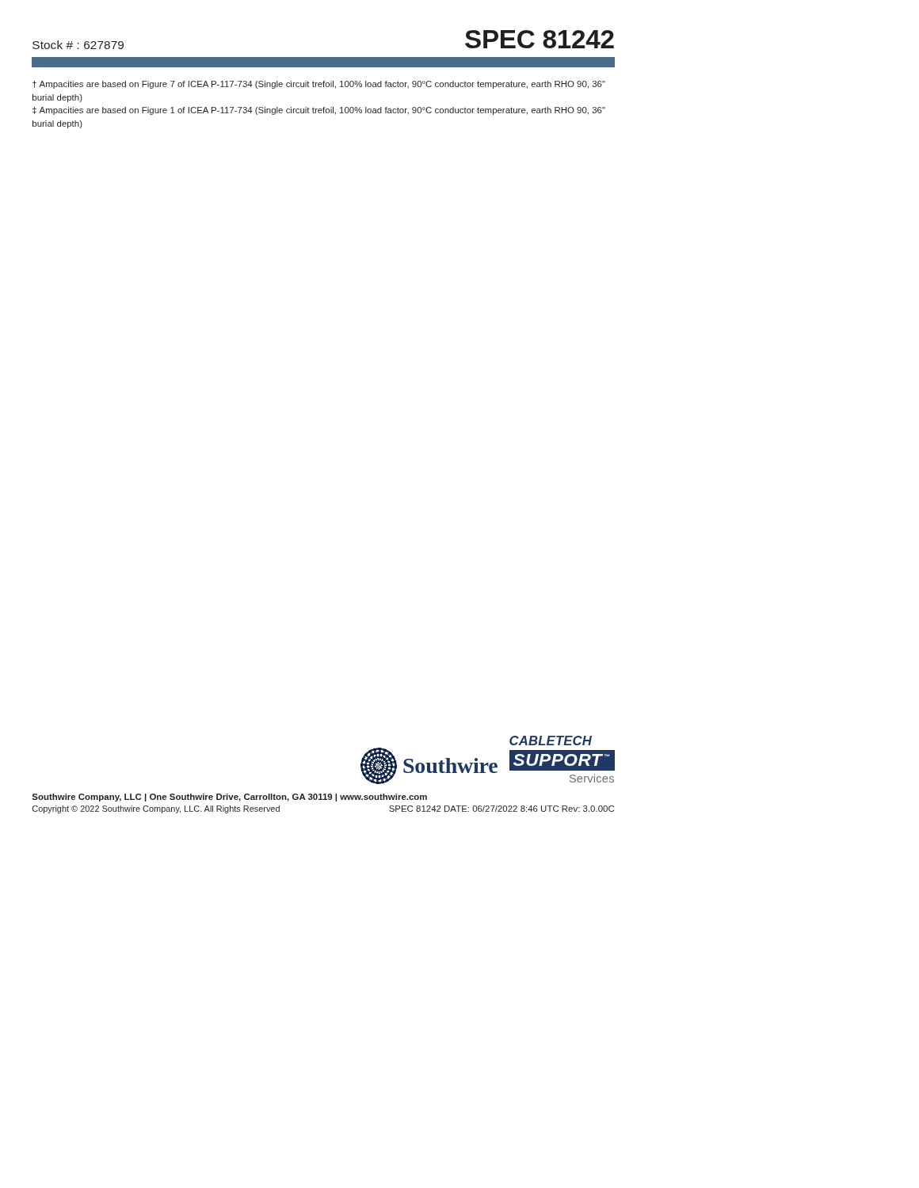Stock # : 627879
SPEC 81242
† Ampacities are based on Figure 7 of ICEA P-117-734 (Single circuit trefoil, 100% load factor, 90°C conductor temperature, earth RHO 90, 36" burial depth)
‡ Ampacities are based on Figure 1 of ICEA P-117-734 (Single circuit trefoil, 100% load factor, 90°C conductor temperature, earth RHO 90, 36" burial depth)
Southwire
CABLETECH
SUPPORT™
Services
Southwire Company, LLC | One Southwire Drive, Carrollton, GA 30119 | www.southwire.com
Copyright © 2022 Southwire Company, LLC. All Rights Reserved
SPEC 81242 DATE: 06/27/2022 8:46 UTC Rev: 3.0.00C